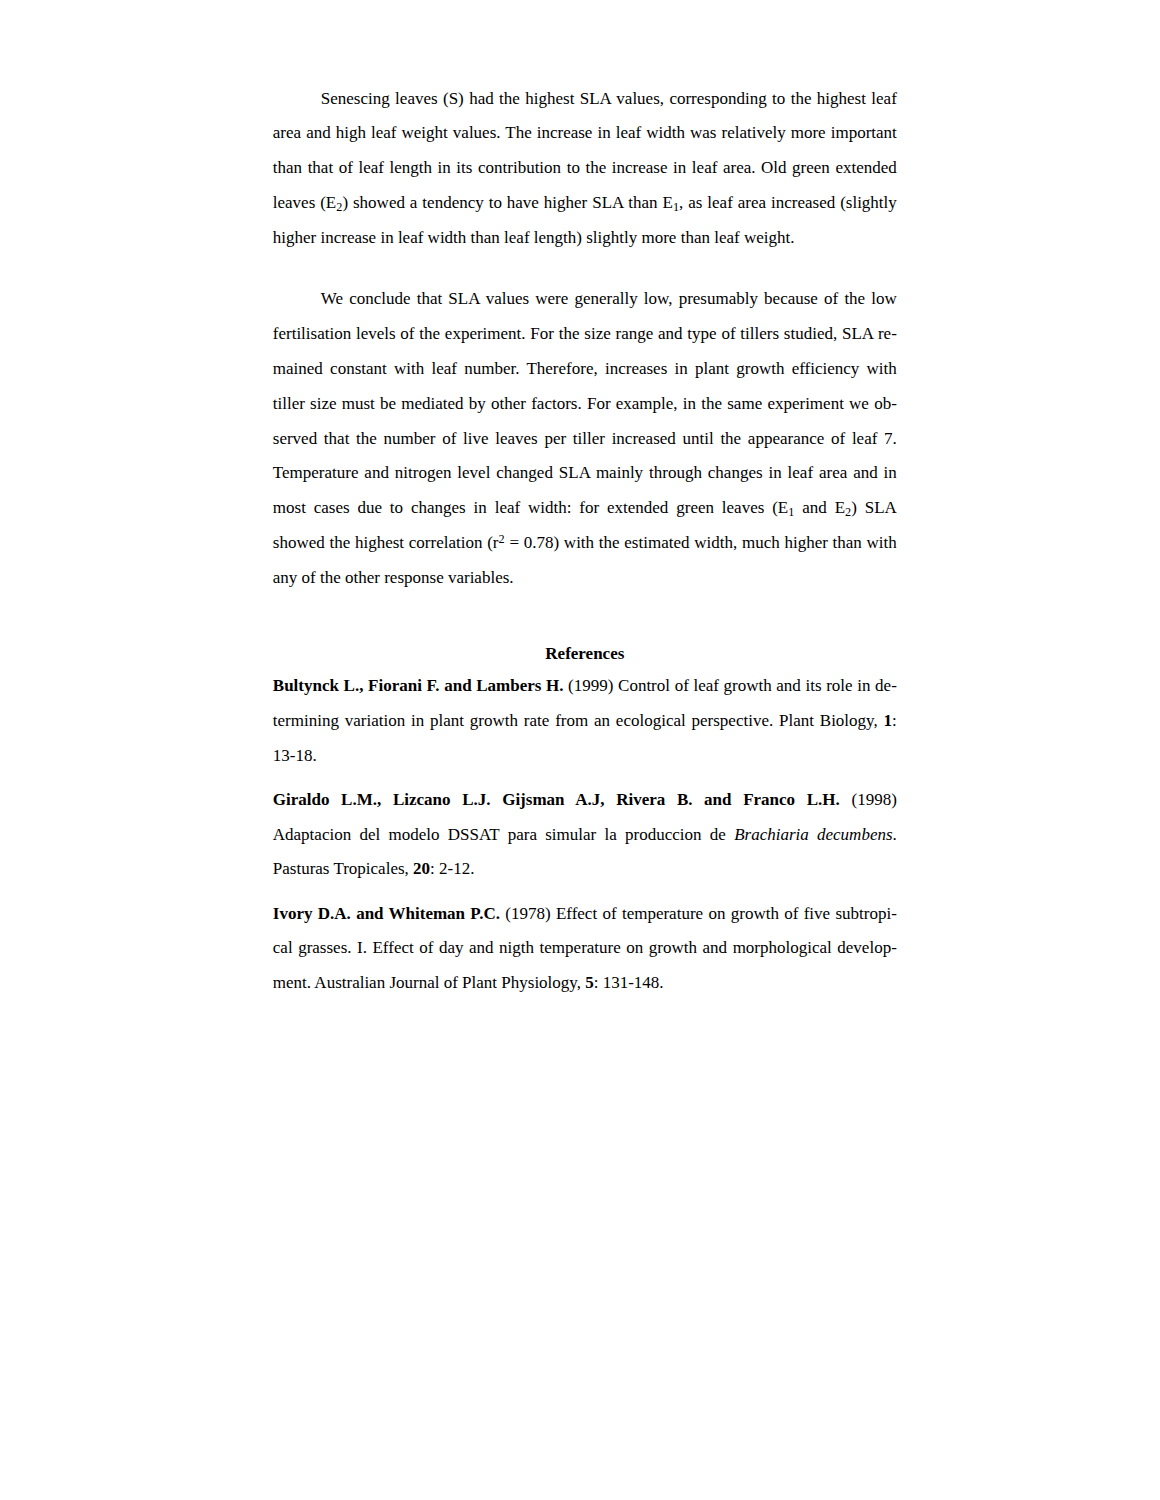Senescing leaves (S) had the highest SLA values, corresponding to the highest leaf area and high leaf weight values. The increase in leaf width was relatively more important than that of leaf length in its contribution to the increase in leaf area. Old green extended leaves (E2) showed a tendency to have higher SLA than E1, as leaf area increased (slightly higher increase in leaf width than leaf length) slightly more than leaf weight.
We conclude that SLA values were generally low, presumably because of the low fertilisation levels of the experiment. For the size range and type of tillers studied, SLA remained constant with leaf number. Therefore, increases in plant growth efficiency with tiller size must be mediated by other factors. For example, in the same experiment we observed that the number of live leaves per tiller increased until the appearance of leaf 7. Temperature and nitrogen level changed SLA mainly through changes in leaf area and in most cases due to changes in leaf width: for extended green leaves (E1 and E2) SLA showed the highest correlation (r2 = 0.78) with the estimated width, much higher than with any of the other response variables.
References
Bultynck L., Fiorani F. and Lambers H. (1999) Control of leaf growth and its role in determining variation in plant growth rate from an ecological perspective. Plant Biology, 1: 13-18.
Giraldo L.M., Lizcano L.J. Gijsman A.J, Rivera B. and Franco L.H. (1998) Adaptacion del modelo DSSAT para simular la produccion de Brachiaria decumbens. Pasturas Tropicales, 20: 2-12.
Ivory D.A. and Whiteman P.C. (1978) Effect of temperature on growth of five subtropical grasses. I. Effect of day and nigth temperature on growth and morphological development. Australian Journal of Plant Physiology, 5: 131-148.